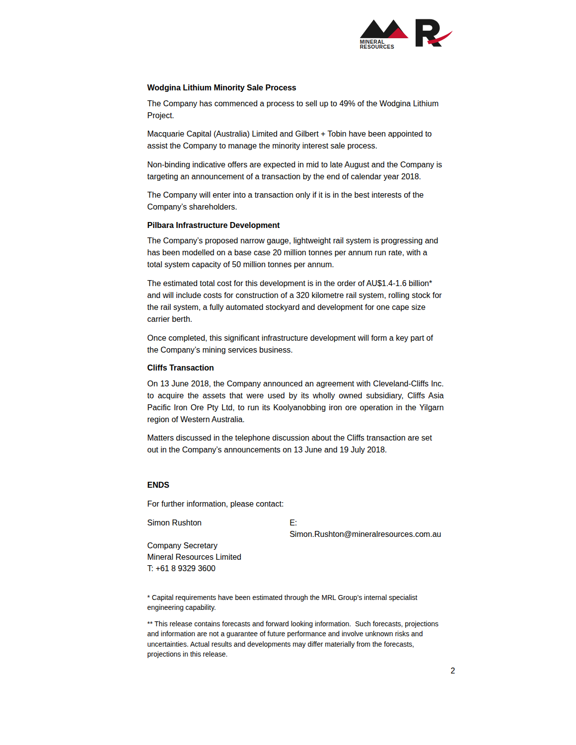MINERAL RESOURCES
Wodgina Lithium Minority Sale Process
The Company has commenced a process to sell up to 49% of the Wodgina Lithium Project.
Macquarie Capital (Australia) Limited and Gilbert + Tobin have been appointed to assist the Company to manage the minority interest sale process.
Non-binding indicative offers are expected in mid to late August and the Company is targeting an announcement of a transaction by the end of calendar year 2018.
The Company will enter into a transaction only if it is in the best interests of the Company’s shareholders.
Pilbara Infrastructure Development
The Company’s proposed narrow gauge, lightweight rail system is progressing and has been modelled on a base case 20 million tonnes per annum run rate, with a total system capacity of 50 million tonnes per annum.
The estimated total cost for this development is in the order of AU$1.4-1.6 billion* and will include costs for construction of a 320 kilometre rail system, rolling stock for the rail system, a fully automated stockyard and development for one cape size carrier berth.
Once completed, this significant infrastructure development will form a key part of the Company’s mining services business.
Cliffs Transaction
On 13 June 2018, the Company announced an agreement with Cleveland-Cliffs Inc. to acquire the assets that were used by its wholly owned subsidiary, Cliffs Asia Pacific Iron Ore Pty Ltd, to run its Koolyanobbing iron ore operation in the Yilgarn region of Western Australia.
Matters discussed in the telephone discussion about the Cliffs transaction are set out in the Company’s announcements on 13 June and 19 July 2018.
ENDS
For further information, please contact:
Simon Rushton
E: Simon.Rushton@mineralresources.com.au
Company Secretary
Mineral Resources Limited
T: +61 8 9329 3600
* Capital requirements have been estimated through the MRL Group’s internal specialist engineering capability.
** This release contains forecasts and forward looking information. Such forecasts, projections and information are not a guarantee of future performance and involve unknown risks and uncertainties. Actual results and developments may differ materially from the forecasts, projections in this release.
2